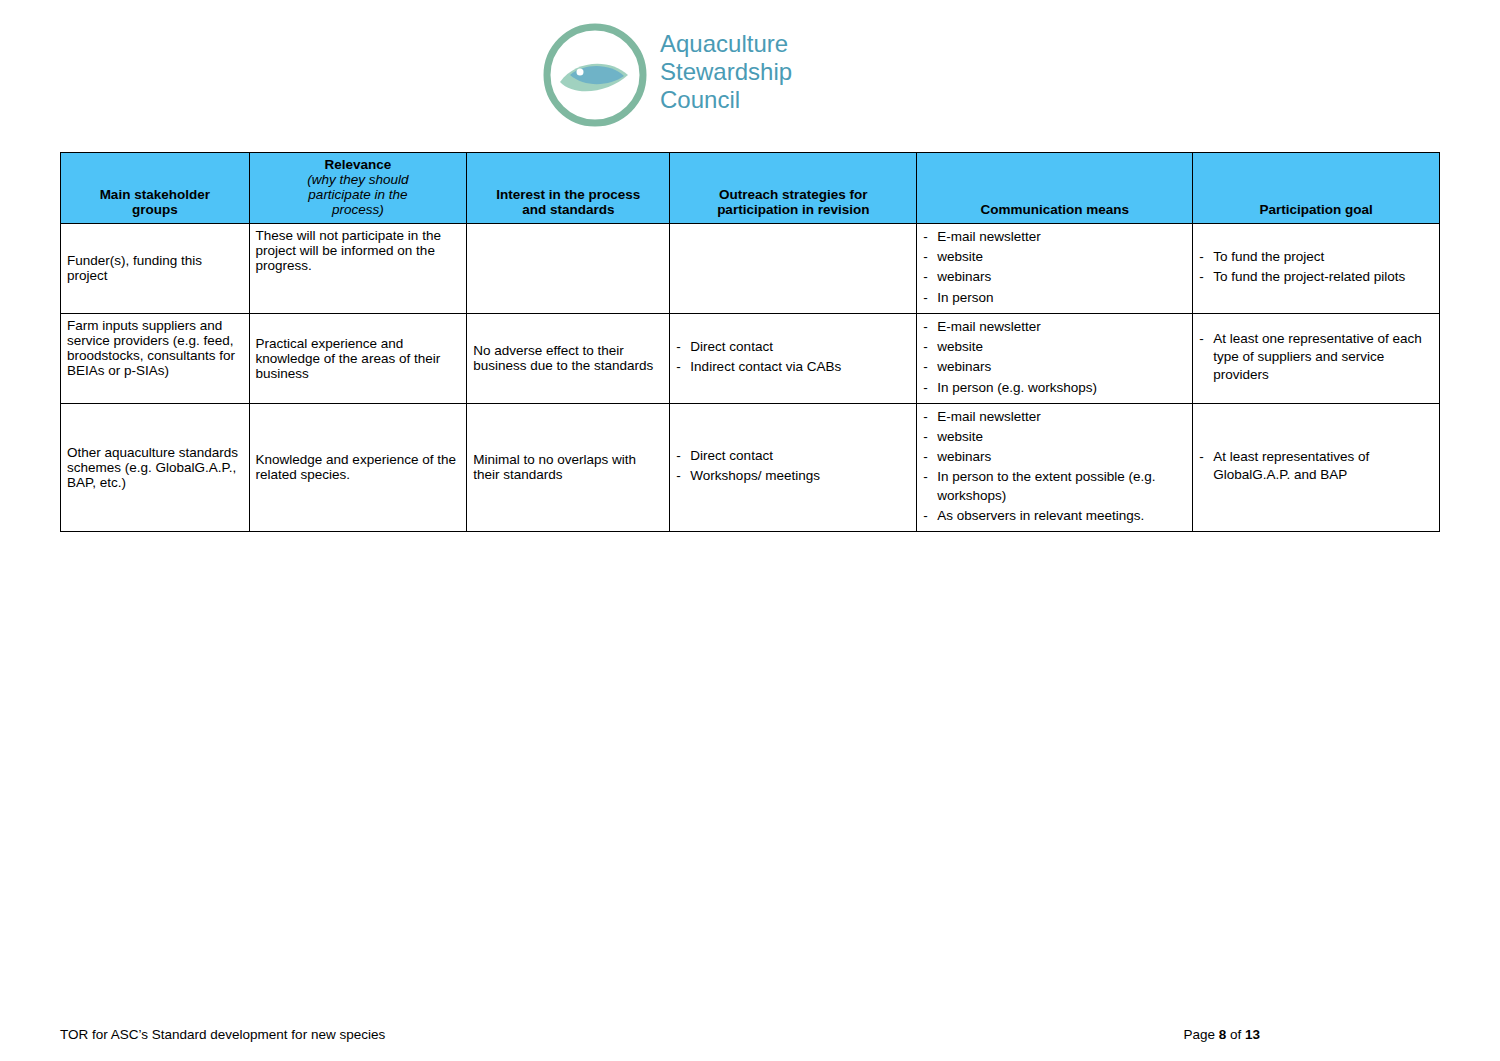Aquaculture Stewardship Council
| Main stakeholder groups | Relevance (why they should participate in the process) | Interest in the process and standards | Outreach strategies for participation in revision | Communication means | Participation goal |
| --- | --- | --- | --- | --- | --- |
| Funder(s), funding this project | These will not participate in the project will be informed on the progress. | | | E-mail newsletter website webinars In person | To fund the project To fund the project-related pilots |
| Farm inputs suppliers and service providers (e.g. feed, broodstocks, consultants for BEIAs or p-SIAs) | Practical experience and knowledge of the areas of their business | No adverse effect to their business due to the standards | Direct contact Indirect contact via CABs | E-mail newsletter website webinars In person (e.g. workshops) | At least one representative of each type of suppliers and service providers |
| Other aquaculture standards schemes (e.g. GlobalG.A.P., BAP, etc.) | Knowledge and experience of the related species. | Minimal to no overlaps with their standards | Direct contact Workshops/ meetings | E-mail newsletter website webinars In person to the extent possible (e.g. workshops) As observers in relevant meetings. | At least representatives of GlobalG.A.P. and BAP |
TOR for ASC’s Standard development for new species
Page 8 of 13